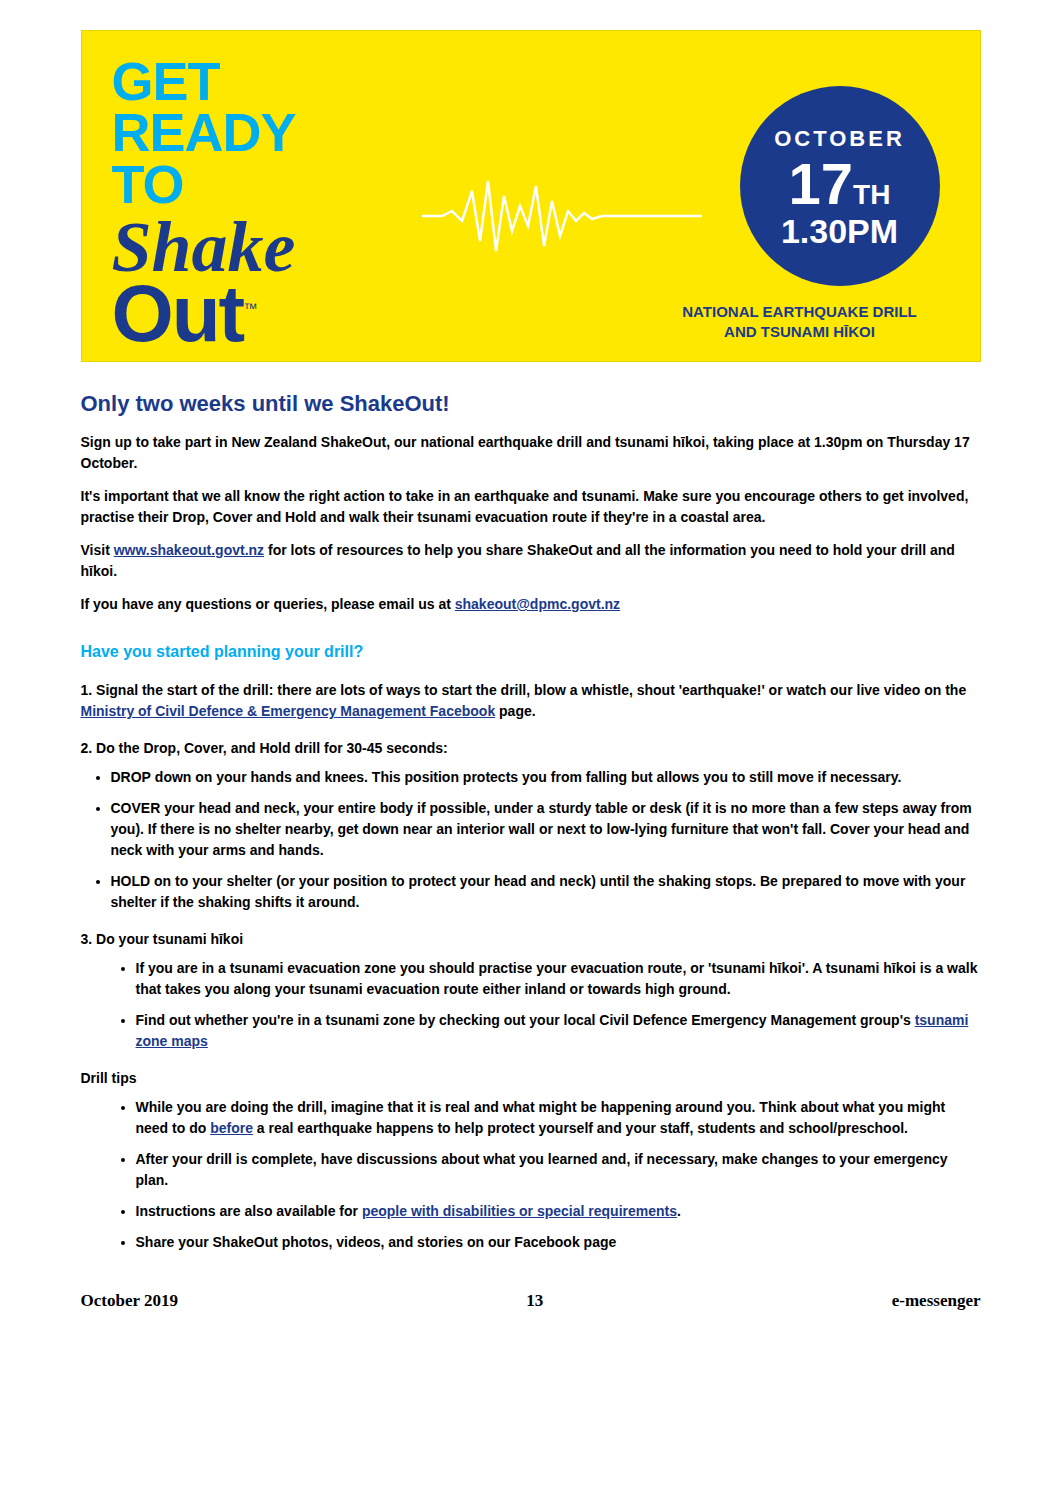GET
READY
TO
Shake
Out™
OCTOBER
17TH
1.30PM
NATIONAL EARTHQUAKE DRILL
AND TSUNAMI HĪKOI
Only two weeks until we ShakeOut!
Sign up to take part in New Zealand ShakeOut, our national earthquake drill and tsunami hīkoi, taking place at 1.30pm on Thursday 17 October.
It's important that we all know the right action to take in an earthquake and tsunami. Make sure you encourage others to get involved, practise their Drop, Cover and Hold and walk their tsunami evacuation route if they're in a coastal area.
Visit www.shakeout.govt.nz for lots of resources to help you share ShakeOut and all the information you need to hold your drill and hīkoi.
If you have any questions or queries, please email us at shakeout@dpmc.govt.nz
Have you started planning your drill?
1. Signal the start of the drill: there are lots of ways to start the drill, blow a whistle, shout 'earthquake!' or watch our live video on the Ministry of Civil Defence & Emergency Management Facebook page.
2. Do the Drop, Cover, and Hold drill for 30-45 seconds:
DROP down on your hands and knees. This position protects you from falling but allows you to still move if necessary.
COVER your head and neck, your entire body if possible, under a sturdy table or desk (if it is no more than a few steps away from you). If there is no shelter nearby, get down near an interior wall or next to low-lying furniture that won't fall. Cover your head and neck with your arms and hands.
HOLD on to your shelter (or your position to protect your head and neck) until the shaking stops. Be prepared to move with your shelter if the shaking shifts it around.
3. Do your tsunami hīkoi
If you are in a tsunami evacuation zone you should practise your evacuation route, or 'tsunami hīkoi'. A tsunami hīkoi is a walk that takes you along your tsunami evacuation route either inland or towards high ground.
Find out whether you're in a tsunami zone by checking out your local Civil Defence Emergency Management group's tsunami zone maps
Drill tips
While you are doing the drill, imagine that it is real and what might be happening around you. Think about what you might need to do before a real earthquake happens to help protect yourself and your staff, students and school/preschool.
After your drill is complete, have discussions about what you learned and, if necessary, make changes to your emergency plan.
Instructions are also available for people with disabilities or special requirements.
Share your ShakeOut photos, videos, and stories on our Facebook page
October 2019 13 e-messenger